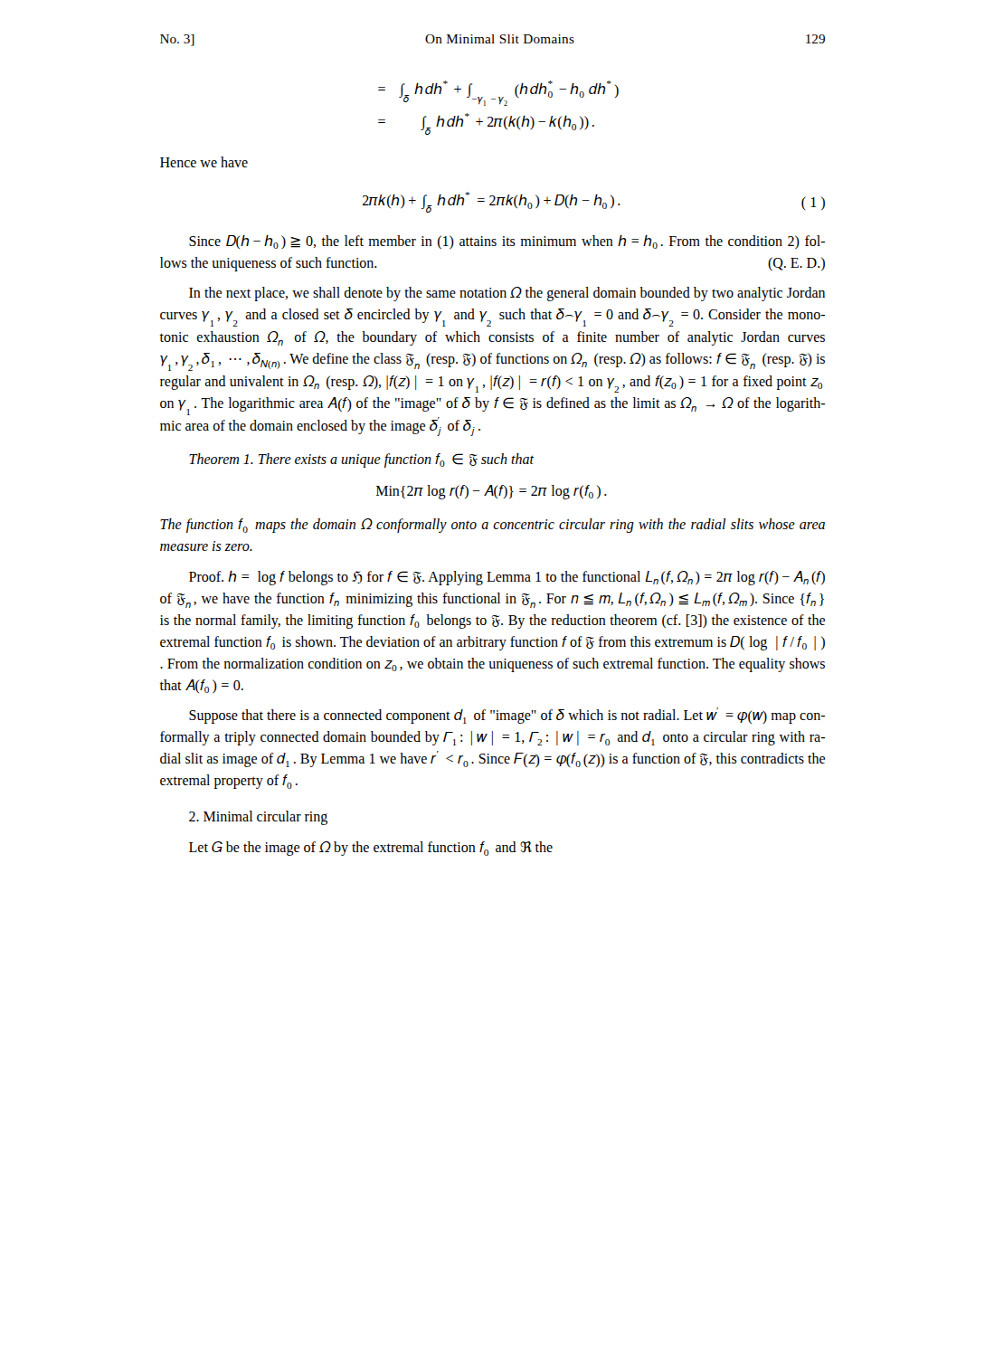No. 3] On Minimal Slit Domains 129
= ∫δ hdh* + ∫−γ1−γ2 (hdh0* − h0dh*) = ∫δ hdh* + 2π(k(h)−k(h0)).
Hence we have
2πk(h) + ∫δ hdh* = 2πk(h0) + D(h−h0). ( 1 )
Since D(h−h0)≧0, the left member in (1) attains its minimum when h=h0. From the condition 2) follows the uniqueness of such function. (Q. E. D.)
In the next place, we shall denote by the same notation Ω the general domain bounded by two analytic Jordan curves γ1, γ2 and a closed set δ encircled by γ1 and γ2 such that δ⌢γ1=0 and δ⌢γ2=0. Consider the monotonic exhaustion Ωn of Ω, the boundary of which consists of a finite number of analytic Jordan curves γ1,γ2,δ1,⋯,δN(n). We define the class 𝔉n (resp. 𝔉) of functions on Ωn (resp. Ω) as follows: f∈𝔉n (resp. 𝔉) is regular and univalent in Ωn (resp. Ω), |f(z)|=1 on γ1, |f(z)|=r(f)<1 on γ2, and f(z0)=1 for a fixed point z0 on γ1. The logarithmic area A(f) of the "image" of δ by f∈𝔉 is defined as the limit as Ωn→Ω of the logarithmic area of the domain enclosed by the image δj′ of δj.
Theorem 1. There exists a unique function f0∈𝔉 such that
Min⁡{2πlogr(f)−A(f)} = 2πlogr(f0).
The function f0 maps the domain Ω conformally onto a concentric circular ring with the radial slits whose area measure is zero.
Proof. h=logf belongs to ℌ for f∈𝔉. Applying Lemma 1 to the functional Ln(f,Ωn)=2πlogr(f)−An(f) of 𝔉n, we have the function fn minimizing this functional in 𝔉n. For n≦m, Ln(f,Ωn)≦Lm(f,Ωm). Since {fn} is the normal family, the limiting function f0 belongs to 𝔉. By the reduction theorem (cf. [3]) the existence of the extremal function f0 is shown. The deviation of an arbitrary function f of 𝔉 from this extremum is D(log|f/f0|). From the normalization condition on z0, we obtain the uniqueness of such extremal function. The equality shows that A(f0)=0.
Suppose that there is a connected component d1 of "image" of δ which is not radial. Let w′=φ(w) map conformally a triply connected domain bounded by Γ1:|w|=1, Γ2:|w|=r0 and d1 onto a circular ring with radial slit as image of d1. By Lemma 1 we have r′<r0. Since F(z)=φ(f0(z)) is a function of 𝔉, this contradicts the extremal property of f0.
2. Minimal circular ring
Let G be the image of Ω by the extremal function f0 and ℜ the